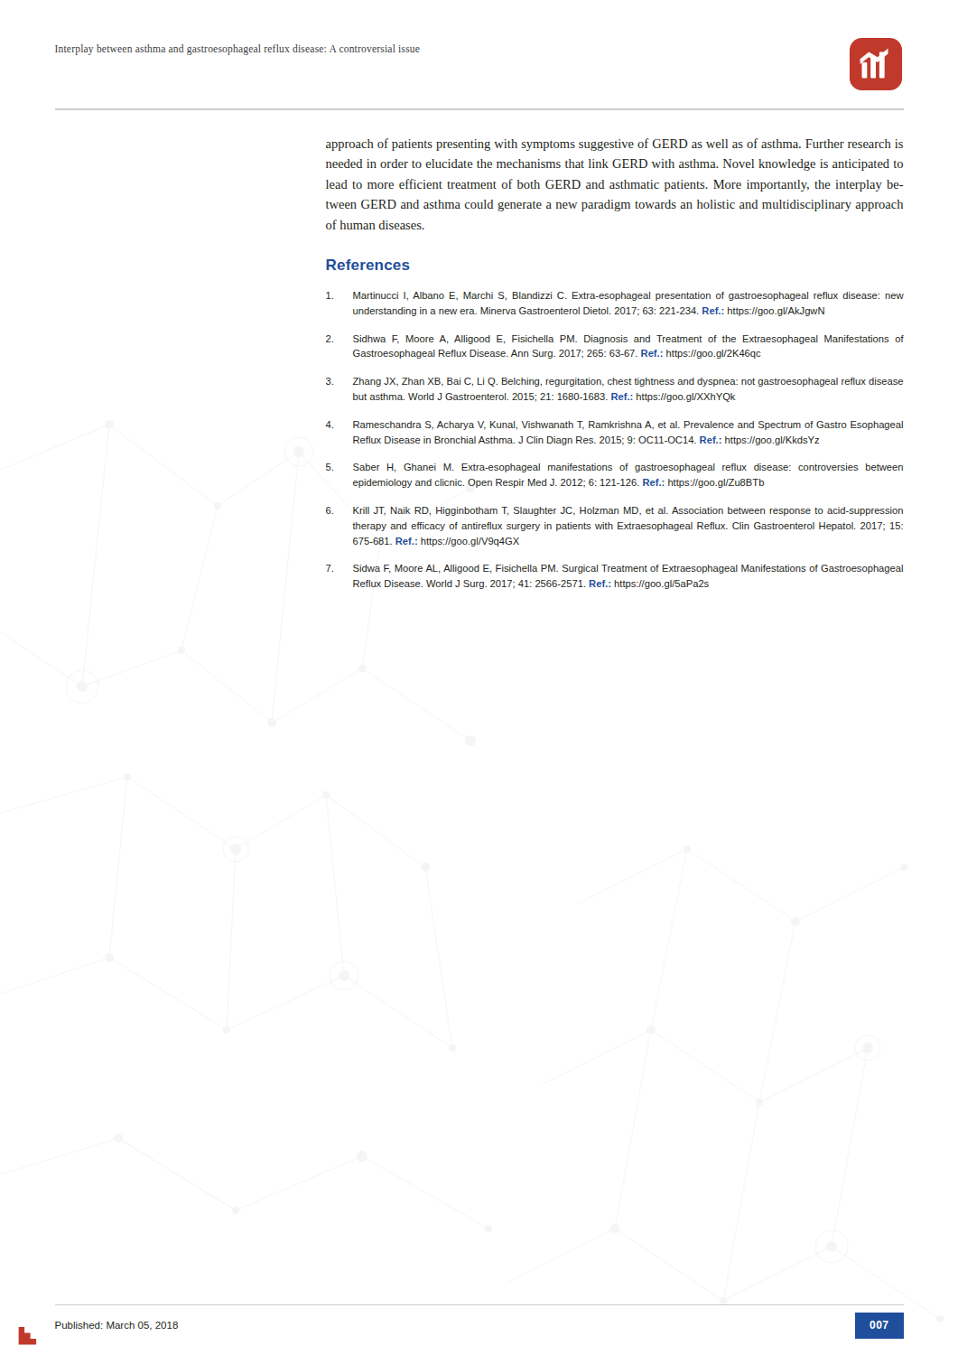Interplay between asthma and gastroesophageal reflux disease: A controversial issue
approach of patients presenting with symptoms suggestive of GERD as well as of asthma. Further research is needed in order to elucidate the mechanisms that link GERD with asthma. Novel knowledge is anticipated to lead to more efficient treatment of both GERD and asthmatic patients. More importantly, the interplay between GERD and asthma could generate a new paradigm towards an holistic and multidisciplinary approach of human diseases.
References
Martinucci I, Albano E, Marchi S, Blandizzi C. Extra-esophageal presentation of gastroesophageal reflux disease: new understanding in a new era. Minerva Gastroenterol Dietol. 2017; 63: 221-234. Ref.: https://goo.gl/AkJgwN
Sidhwa F, Moore A, Alligood E, Fisichella PM. Diagnosis and Treatment of the Extraesophageal Manifestations of Gastroesophageal Reflux Disease. Ann Surg. 2017; 265: 63-67. Ref.: https://goo.gl/2K46qc
Zhang JX, Zhan XB, Bai C, Li Q. Belching, regurgitation, chest tightness and dyspnea: not gastroesophageal reflux disease but asthma. World J Gastroenterol. 2015; 21: 1680-1683. Ref.: https://goo.gl/XXhYQk
Rameschandra S, Acharya V, Kunal, Vishwanath T, Ramkrishna A, et al. Prevalence and Spectrum of Gastro Esophageal Reflux Disease in Bronchial Asthma. J Clin Diagn Res. 2015; 9: OC11-OC14. Ref.: https://goo.gl/KkdsYz
Saber H, Ghanei M. Extra-esophageal manifestations of gastroesophageal reflux disease: controversies between epidemiology and clicnic. Open Respir Med J. 2012; 6: 121-126. Ref.: https://goo.gl/Zu8BTb
Krill JT, Naik RD, Higginbotham T, Slaughter JC, Holzman MD, et al. Association between response to acid-suppression therapy and efficacy of antireflux surgery in patients with Extraesophageal Reflux. Clin Gastroenterol Hepatol. 2017; 15: 675-681. Ref.: https://goo.gl/V9q4GX
Sidwa F, Moore AL, Alligood E, Fisichella PM. Surgical Treatment of Extraesophageal Manifestations of Gastroesophageal Reflux Disease. World J Surg. 2017; 41: 2566-2571. Ref.: https://goo.gl/5aPa2s
Published: March 05, 2018
007